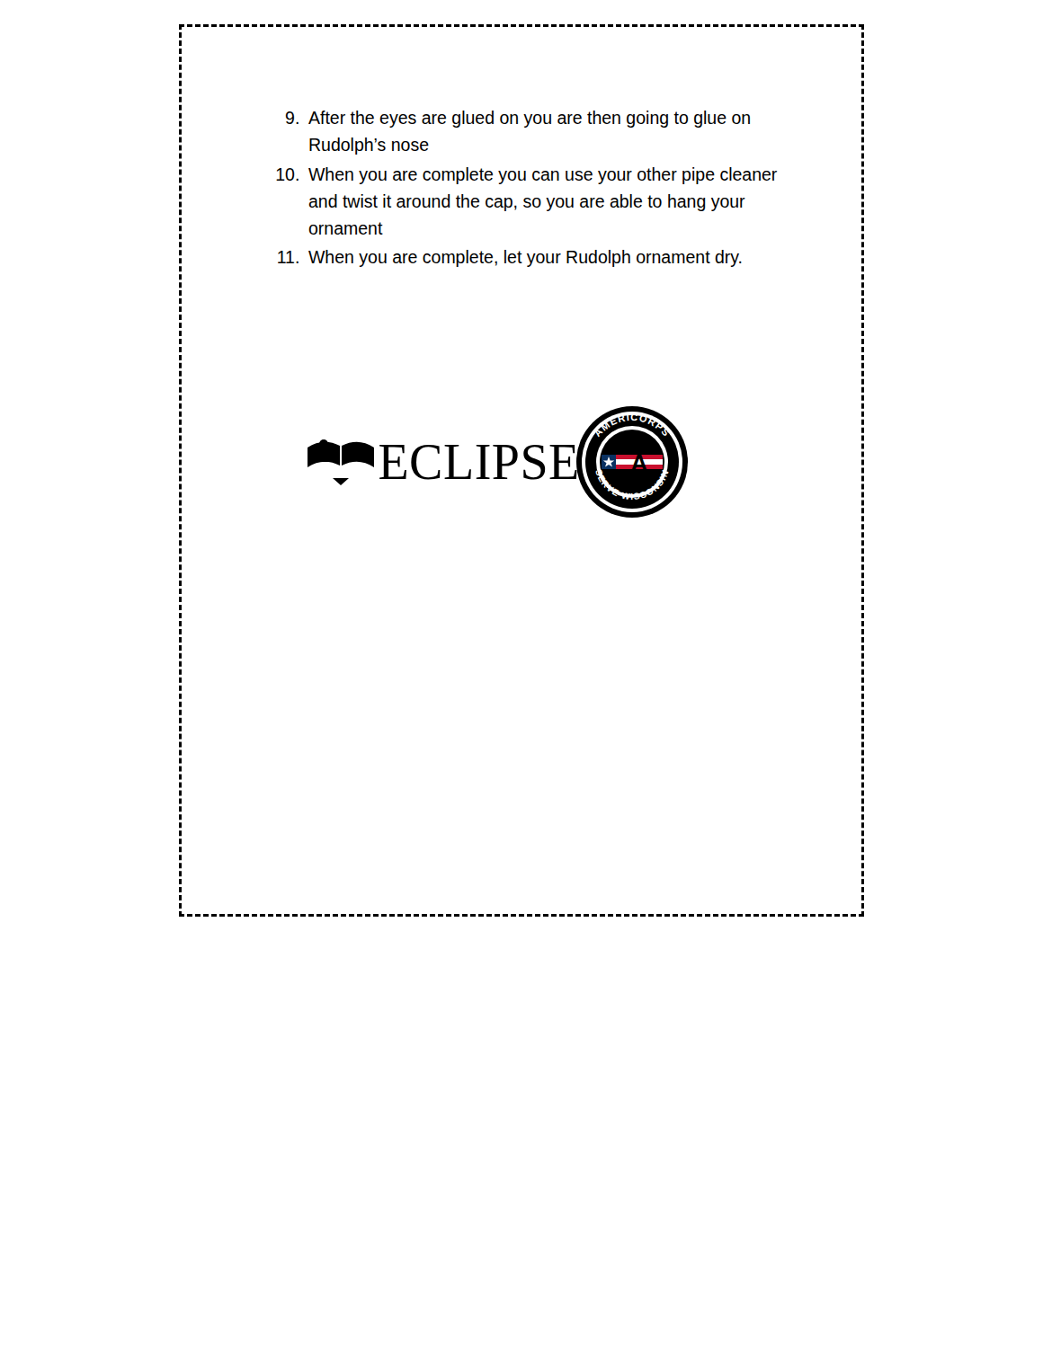9. After the eyes are glued on you are then going to glue on Rudolph’s nose
10. When you are complete you can use your other pipe cleaner and twist it around the cap, so you are able to hang your ornament
11. When you are complete, let your Rudolph ornament dry.
ECLIPSE
AMERICORPS SERVE WISCONSIN A